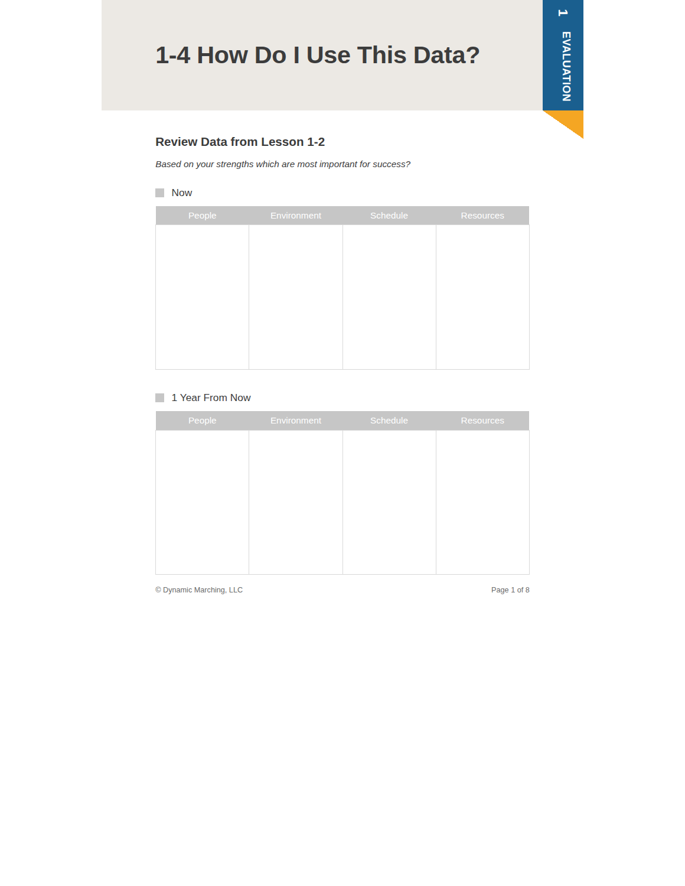1-4 How Do I Use This Data?
1
EVALUATION
Review Data from Lesson 1-2
Based on your strengths which are most important for success?
Now
| People | Environment | Schedule | Resources |
| --- | --- | --- | --- |
1 Year From Now
| People | Environment | Schedule | Resources |
| --- | --- | --- | --- |
© Dynamic Marching, LLC Page 1 of 8